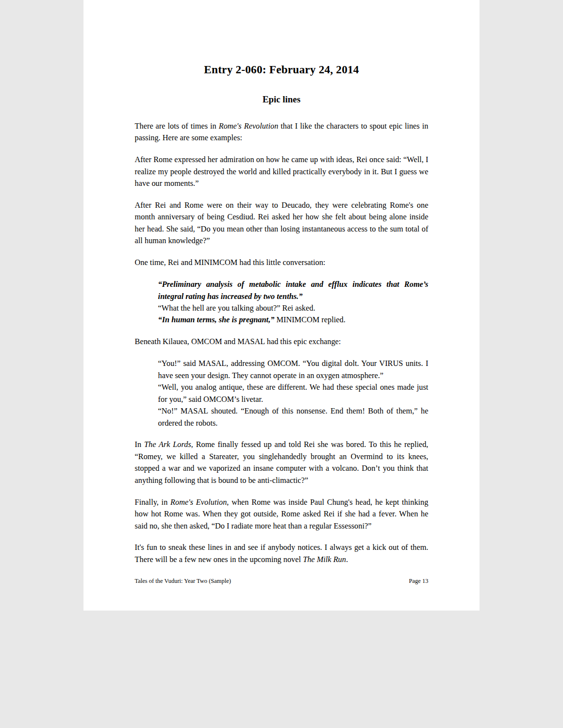Entry 2-060: February 24, 2014
Epic lines
There are lots of times in Rome's Revolution that I like the characters to spout epic lines in passing. Here are some examples:
After Rome expressed her admiration on how he came up with ideas, Rei once said: “Well, I realize my people destroyed the world and killed practically everybody in it. But I guess we have our moments.”
After Rei and Rome were on their way to Deucado, they were celebrating Rome's one month anniversary of being Cesdiud. Rei asked her how she felt about being alone inside her head. She said, “Do you mean other than losing instantaneous access to the sum total of all human knowledge?”
One time, Rei and MINIMCOM had this little conversation:
“Preliminary analysis of metabolic intake and efflux indicates that Rome’s integral rating has increased by two tenths.”
“What the hell are you talking about?” Rei asked.
“In human terms, she is pregnant,” MINIMCOM replied.
Beneath Kilauea, OMCOM and MASAL had this epic exchange:
“You!” said MASAL, addressing OMCOM. “You digital dolt. Your VIRUS units. I have seen your design. They cannot operate in an oxygen atmosphere.”
“Well, you analog antique, these are different. We had these special ones made just for you,” said OMCOM’s livetar.
“No!” MASAL shouted. “Enough of this nonsense. End them! Both of them,” he ordered the robots.
In The Ark Lords, Rome finally fessed up and told Rei she was bored. To this he replied, “Romey, we killed a Stareater, you singlehandedly brought an Overmind to its knees, stopped a war and we vaporized an insane computer with a volcano. Don’t you think that anything following that is bound to be anti-climactic?”
Finally, in Rome's Evolution, when Rome was inside Paul Chung's head, he kept thinking how hot Rome was. When they got outside, Rome asked Rei if she had a fever. When he said no, she then asked, “Do I radiate more heat than a regular Essessoni?”
It's fun to sneak these lines in and see if anybody notices. I always get a kick out of them. There will be a few new ones in the upcoming novel The Milk Run.
Tales of the Vuduri: Year Two (Sample) Page 13